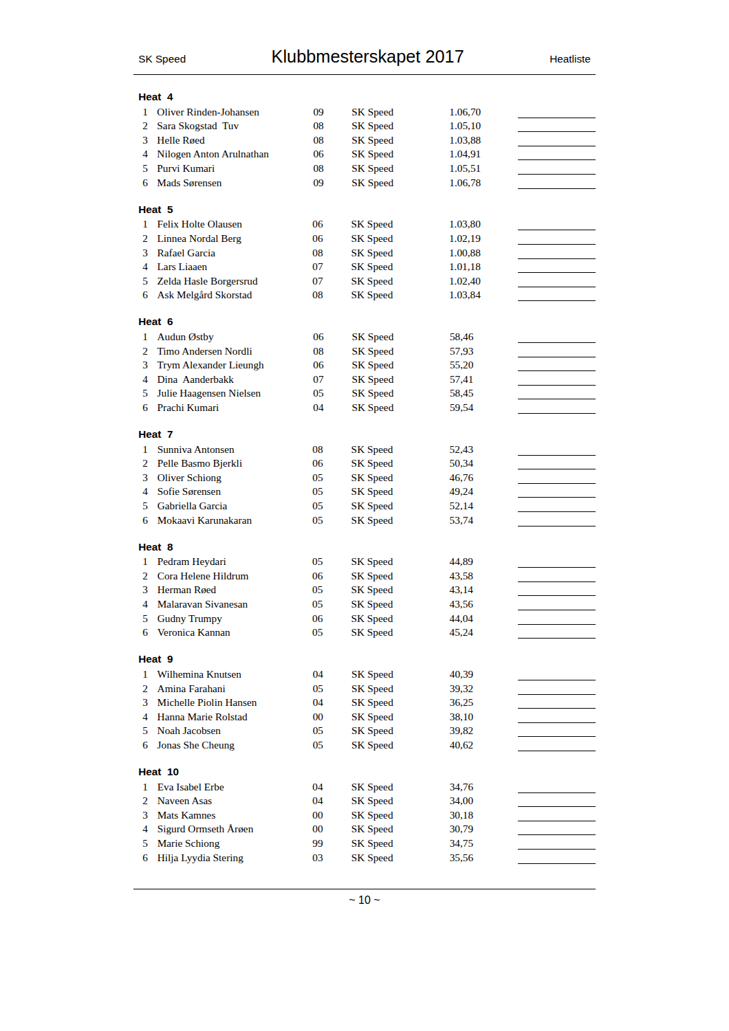SK Speed
Klubbmesterskapet 2017
Heatliste
Heat 4
| 1 | Oliver Rinden-Johansen | 09 | SK Speed | 1.06,70 | |
| 2 | Sara Skogstad Tuv | 08 | SK Speed | 1.05,10 | |
| 3 | Helle Røed | 08 | SK Speed | 1.03,88 | |
| 4 | Nilogen Anton Arulnathan | 06 | SK Speed | 1.04,91 | |
| 5 | Purvi Kumari | 08 | SK Speed | 1.05,51 | |
| 6 | Mads Sørensen | 09 | SK Speed | 1.06,78 | |
Heat 5
| 1 | Felix Holte Olausen | 06 | SK Speed | 1.03,80 | |
| 2 | Linnea Nordal Berg | 06 | SK Speed | 1.02,19 | |
| 3 | Rafael Garcia | 08 | SK Speed | 1.00,88 | |
| 4 | Lars Liaaen | 07 | SK Speed | 1.01,18 | |
| 5 | Zelda Hasle Borgersrud | 07 | SK Speed | 1.02,40 | |
| 6 | Ask Melgård Skorstad | 08 | SK Speed | 1.03,84 | |
Heat 6
| 1 | Audun Østby | 06 | SK Speed | 58,46 | |
| 2 | Timo Andersen Nordli | 08 | SK Speed | 57,93 | |
| 3 | Trym Alexander Lieungh | 06 | SK Speed | 55,20 | |
| 4 | Dina Aanderbakk | 07 | SK Speed | 57,41 | |
| 5 | Julie Haagensen Nielsen | 05 | SK Speed | 58,45 | |
| 6 | Prachi Kumari | 04 | SK Speed | 59,54 | |
Heat 7
| 1 | Sunniva Antonsen | 08 | SK Speed | 52,43 | |
| 2 | Pelle Basmo Bjerkli | 06 | SK Speed | 50,34 | |
| 3 | Oliver Schiong | 05 | SK Speed | 46,76 | |
| 4 | Sofie Sørensen | 05 | SK Speed | 49,24 | |
| 5 | Gabriella Garcia | 05 | SK Speed | 52,14 | |
| 6 | Mokaavi Karunakaran | 05 | SK Speed | 53,74 | |
Heat 8
| 1 | Pedram Heydari | 05 | SK Speed | 44,89 | |
| 2 | Cora Helene Hildrum | 06 | SK Speed | 43,58 | |
| 3 | Herman Røed | 05 | SK Speed | 43,14 | |
| 4 | Malaravan Sivanesan | 05 | SK Speed | 43,56 | |
| 5 | Gudny Trumpy | 06 | SK Speed | 44,04 | |
| 6 | Veronica Kannan | 05 | SK Speed | 45,24 | |
Heat 9
| 1 | Wilhemina Knutsen | 04 | SK Speed | 40,39 | |
| 2 | Amina Farahani | 05 | SK Speed | 39,32 | |
| 3 | Michelle Piolin Hansen | 04 | SK Speed | 36,25 | |
| 4 | Hanna Marie Rolstad | 00 | SK Speed | 38,10 | |
| 5 | Noah Jacobsen | 05 | SK Speed | 39,82 | |
| 6 | Jonas She Cheung | 05 | SK Speed | 40,62 | |
Heat 10
| 1 | Eva Isabel Erbe | 04 | SK Speed | 34,76 | |
| 2 | Naveen Asas | 04 | SK Speed | 34,00 | |
| 3 | Mats Kamnes | 00 | SK Speed | 30,18 | |
| 4 | Sigurd Ormseth Årøen | 00 | SK Speed | 30,79 | |
| 5 | Marie Schiong | 99 | SK Speed | 34,75 | |
| 6 | Hilja Lyydia Stering | 03 | SK Speed | 35,56 | |
~ 10 ~